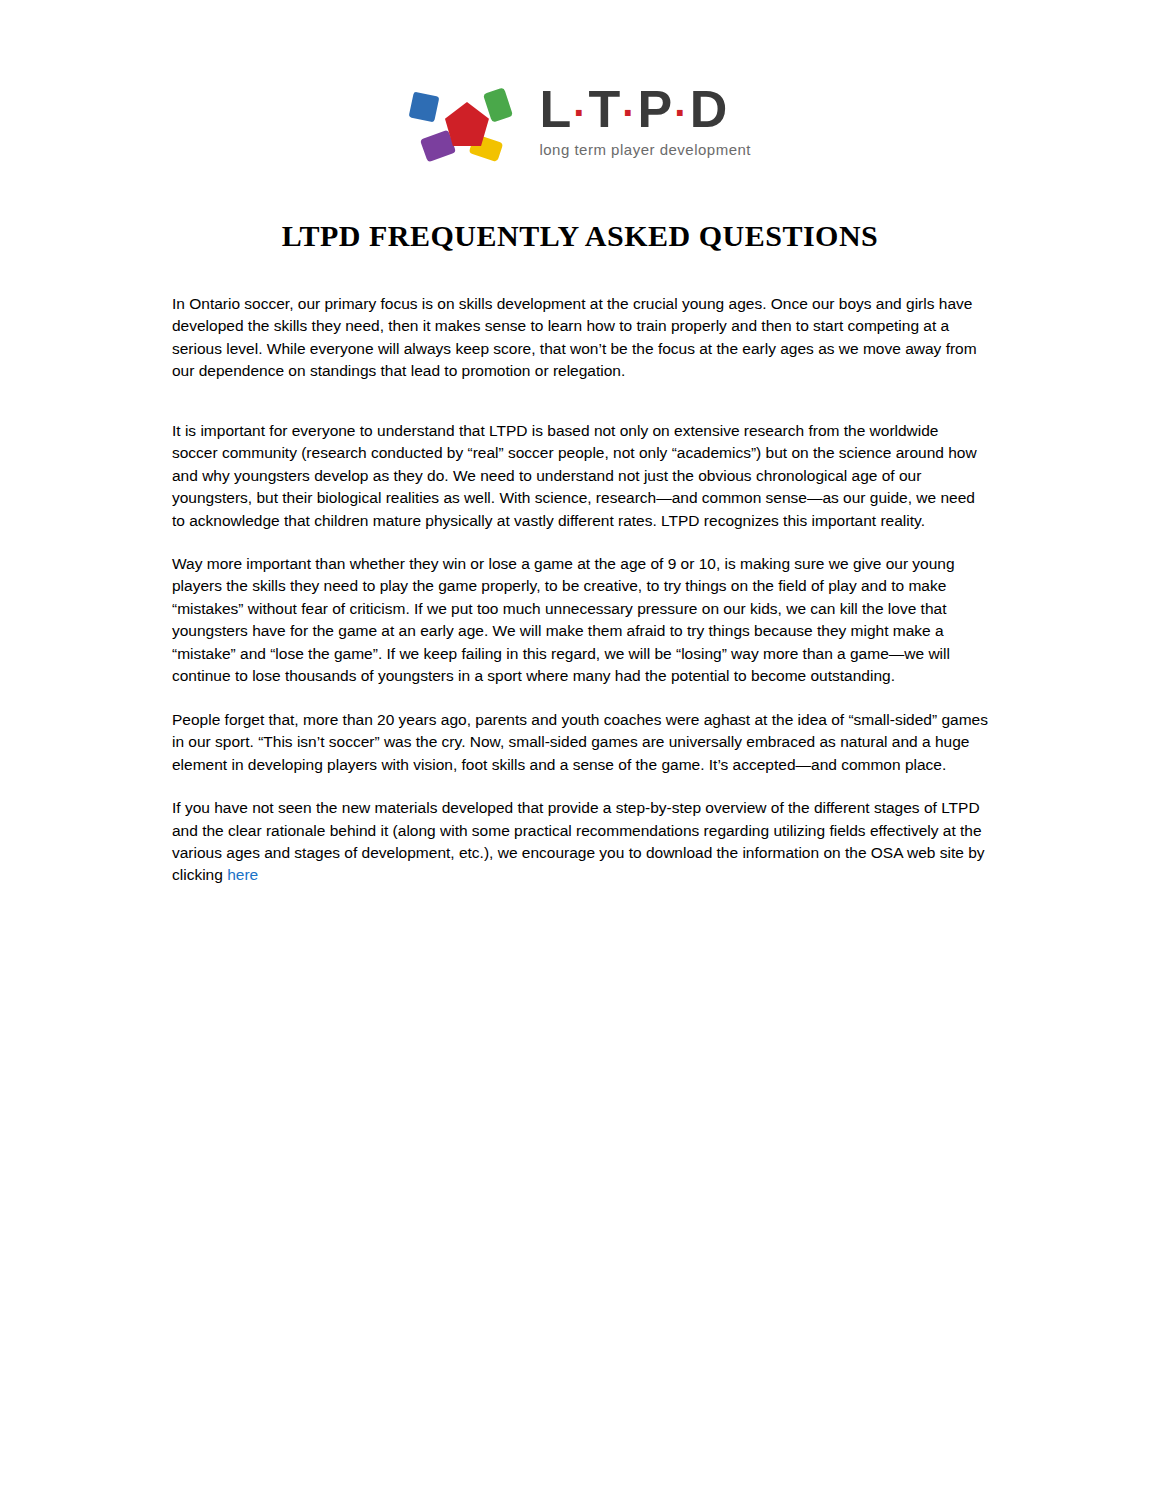L·T·P·D
long term player development
LTPD FREQUENTLY ASKED QUESTIONS
In Ontario soccer, our primary focus is on skills development at the crucial young ages. Once our boys and girls have developed the skills they need, then it makes sense to learn how to train properly and then to start competing at a serious level. While everyone will always keep score, that won’t be the focus at the early ages as we move away from our dependence on standings that lead to promotion or relegation.
It is important for everyone to understand that LTPD is based not only on extensive research from the worldwide soccer community (research conducted by “real” soccer people, not only “academics”) but on the science around how and why youngsters develop as they do. We need to understand not just the obvious chronological age of our youngsters, but their biological realities as well. With science, research—and common sense—as our guide, we need to acknowledge that children mature physically at vastly different rates. LTPD recognizes this important reality.
Way more important than whether they win or lose a game at the age of 9 or 10, is making sure we give our young players the skills they need to play the game properly, to be creative, to try things on the field of play and to make “mistakes” without fear of criticism. If we put too much unnecessary pressure on our kids, we can kill the love that youngsters have for the game at an early age. We will make them afraid to try things because they might make a “mistake” and “lose the game”. If we keep failing in this regard, we will be “losing” way more than a game—we will continue to lose thousands of youngsters in a sport where many had the potential to become outstanding.
People forget that, more than 20 years ago, parents and youth coaches were aghast at the idea of “small-sided” games in our sport. “This isn’t soccer” was the cry. Now, small-sided games are universally embraced as natural and a huge element in developing players with vision, foot skills and a sense of the game. It’s accepted—and common place.
If you have not seen the new materials developed that provide a step-by-step overview of the different stages of LTPD and the clear rationale behind it (along with some practical recommendations regarding utilizing fields effectively at the various ages and stages of development, etc.), we encourage you to download the information on the OSA web site by clicking here